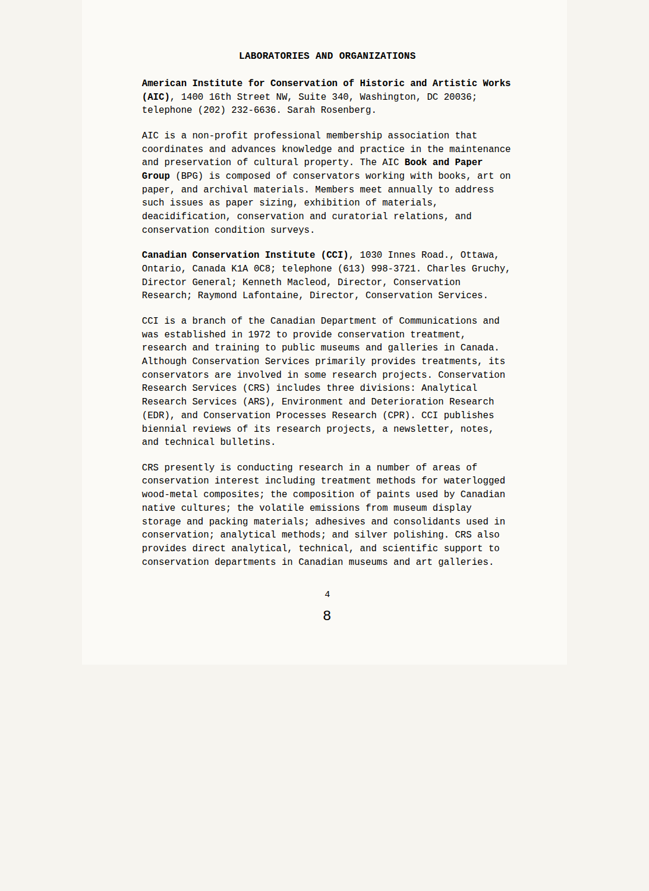Laboratories and Organizations
American Institute for Conservation of Historic and Artistic Works (AIC), 1400 16th Street NW, Suite 340, Washington, DC 20036; telephone (202) 232-6636. Sarah Rosenberg.
AIC is a non-profit professional membership association that coordinates and advances knowledge and practice in the maintenance and preservation of cultural property. The AIC Book and Paper Group (BPG) is composed of conservators working with books, art on paper, and archival materials. Members meet annually to address such issues as paper sizing, exhibition of materials, deacidification, conservation and curatorial relations, and conservation condition surveys.
Canadian Conservation Institute (CCI), 1030 Innes Road., Ottawa, Ontario, Canada K1A 0C8; telephone (613) 998-3721. Charles Gruchy, Director General; Kenneth Macleod, Director, Conservation Research; Raymond Lafontaine, Director, Conservation Services.
CCI is a branch of the Canadian Department of Communications and was established in 1972 to provide conservation treatment, research and training to public museums and galleries in Canada. Although Conservation Services primarily provides treatments, its conservators are involved in some research projects. Conservation Research Services (CRS) includes three divisions: Analytical Research Services (ARS), Environment and Deterioration Research (EDR), and Conservation Processes Research (CPR). CCI publishes biennial reviews of its research projects, a newsletter, notes, and technical bulletins.
CRS presently is conducting research in a number of areas of conservation interest including treatment methods for waterlogged wood-metal composites; the composition of paints used by Canadian native cultures; the volatile emissions from museum display storage and packing materials; adhesives and consolidants used in conservation; analytical methods; and silver polishing. CRS also provides direct analytical, technical, and scientific support to conservation departments in Canadian museums and art galleries.
4
8